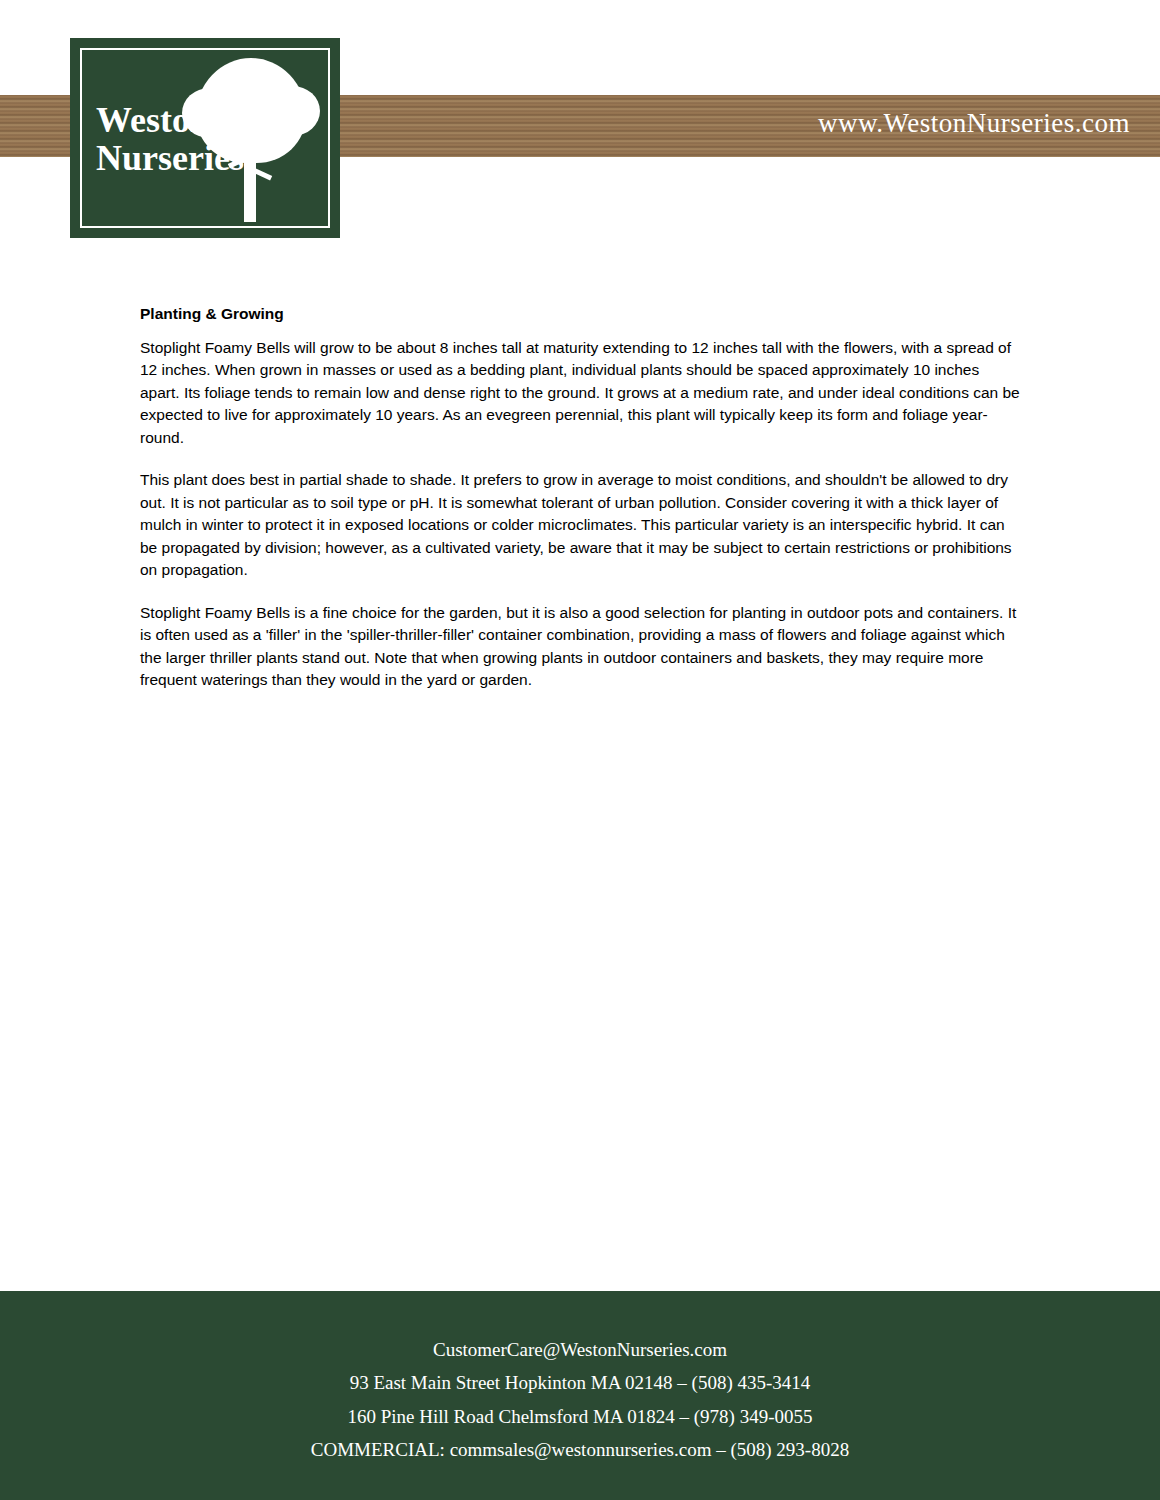www.WestonNurseries.com
Weston
Nurseries
Planting & Growing
Stoplight Foamy Bells will grow to be about 8 inches tall at maturity extending to 12 inches tall with the flowers, with a spread of 12 inches. When grown in masses or used as a bedding plant, individual plants should be spaced approximately 10 inches apart. Its foliage tends to remain low and dense right to the ground. It grows at a medium rate, and under ideal conditions can be expected to live for approximately 10 years. As an evegreen perennial, this plant will typically keep its form and foliage year-round.
This plant does best in partial shade to shade. It prefers to grow in average to moist conditions, and shouldn't be allowed to dry out. It is not particular as to soil type or pH. It is somewhat tolerant of urban pollution. Consider covering it with a thick layer of mulch in winter to protect it in exposed locations or colder microclimates. This particular variety is an interspecific hybrid. It can be propagated by division; however, as a cultivated variety, be aware that it may be subject to certain restrictions or prohibitions on propagation.
Stoplight Foamy Bells is a fine choice for the garden, but it is also a good selection for planting in outdoor pots and containers. It is often used as a 'filler' in the 'spiller-thriller-filler' container combination, providing a mass of flowers and foliage against which the larger thriller plants stand out. Note that when growing plants in outdoor containers and baskets, they may require more frequent waterings than they would in the yard or garden.
CustomerCare@WestonNurseries.com
93 East Main Street Hopkinton MA 02148 – (508) 435-3414
160 Pine Hill Road Chelmsford MA 01824 – (978) 349-0055
COMMERCIAL: commsales@westonnurseries.com – (508) 293-8028